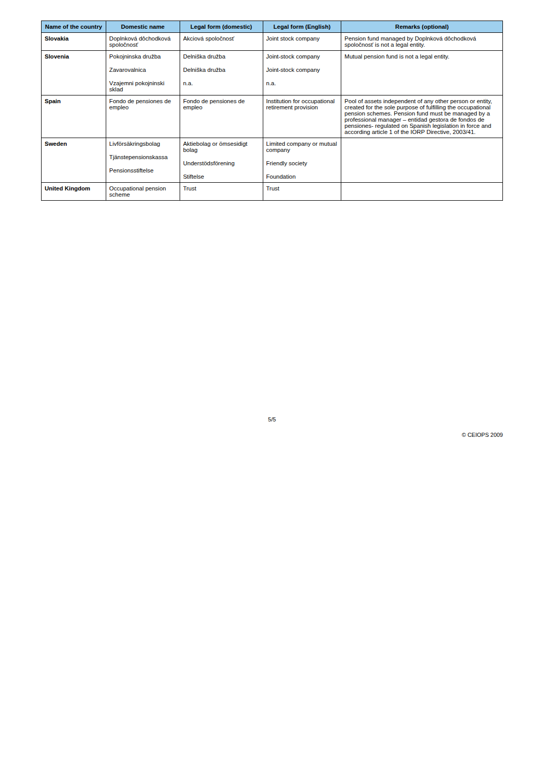| Name of the country | Domestic name | Legal form (domestic) | Legal form (English) | Remarks (optional) |
| --- | --- | --- | --- | --- |
| Slovakia | Doplnková dôchodková spoločnosť | Akciová spoločnosť | Joint stock company | Pension fund managed by Doplnková dôchodková spoločnosť is not a legal entity. |
| Slovenia | Pokojninska družba Zavarovalnica Vzajemni pokojninski sklad | Delniška družba Delniška družba n.a. | Joint-stock company Joint-stock company n.a. | Mutual pension fund is not a legal entity. |
| Spain | Fondo de pensiones de empleo | Fondo de pensiones de empleo | Institution for occupational retirement provision | Pool of assets independent of any other person or entity, created for the sole purpose of fulfilling the occupational pension schemes. Pension fund must be managed by a professional manager – entidad gestora de fondos de pensiones- regulated on Spanish legislation in force and according article 1 of the IORP Directive, 2003/41. |
| Sweden | Livförsäkringsbolag Tjänstepensionskassa Pensionsstiftelse | Aktiebolag or ömsesidigt bolag Understödsförening Stiftelse | Limited company or mutual company Friendly society Foundation | |
| United Kingdom | Occupational pension scheme | Trust | Trust | |
5/5
© CEIOPS 2009